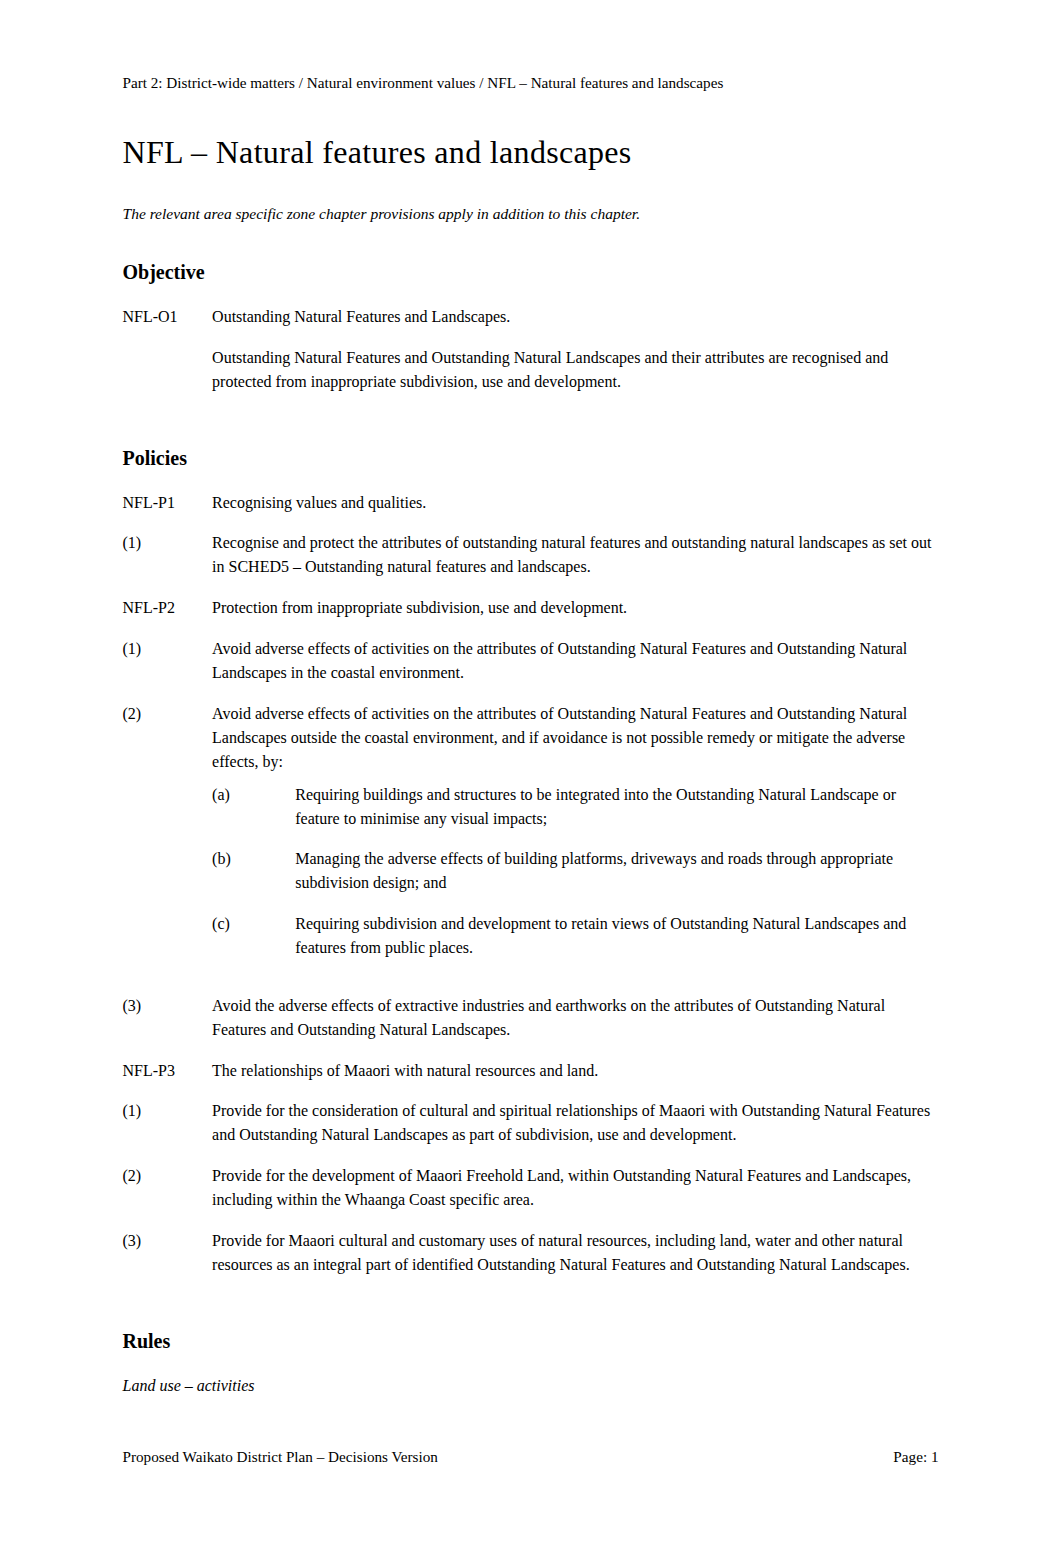Part 2: District-wide matters / Natural environment values / NFL – Natural features and landscapes
NFL – Natural features and landscapes
The relevant area specific zone chapter provisions apply in addition to this chapter.
Objective
| NFL-O1 | Outstanding Natural Features and Landscapes. |
| | Outstanding Natural Features and Outstanding Natural Landscapes and their attributes are recognised and protected from inappropriate subdivision, use and development. |
Policies
| NFL-P1 | Recognising values and qualities. |
| (1) | Recognise and protect the attributes of outstanding natural features and outstanding natural landscapes as set out in SCHED5 – Outstanding natural features and landscapes. |
| NFL-P2 | Protection from inappropriate subdivision, use and development. |
| (1) | Avoid adverse effects of activities on the attributes of Outstanding Natural Features and Outstanding Natural Landscapes in the coastal environment. |
| (2) | Avoid adverse effects of activities on the attributes of Outstanding Natural Features and Outstanding Natural Landscapes outside the coastal environment, and if avoidance is not possible remedy or mitigate the adverse effects, by: / (a) / Requiring buildings and structures to be integrated into the Outstanding Natural Landscape or feature to minimise any visual impacts; / / (b) / Managing the adverse effects of building platforms, driveways and roads through appropriate subdivision design; and / / (c) / Requiring subdivision and development to retain views of Outstanding Natural Landscapes and features from public places. / |
| (3) | Avoid the adverse effects of extractive industries and earthworks on the attributes of Outstanding Natural Features and Outstanding Natural Landscapes. |
| NFL-P3 | The relationships of Maaori with natural resources and land. |
| (1) | Provide for the consideration of cultural and spiritual relationships of Maaori with Outstanding Natural Features and Outstanding Natural Landscapes as part of subdivision, use and development. |
| (2) | Provide for the development of Maaori Freehold Land, within Outstanding Natural Features and Landscapes, including within the Whaanga Coast specific area. |
| (3) | Provide for Maaori cultural and customary uses of natural resources, including land, water and other natural resources as an integral part of identified Outstanding Natural Features and Outstanding Natural Landscapes. |
Rules
Land use – activities
Proposed Waikato District Plan – Decisions Version Page: 1